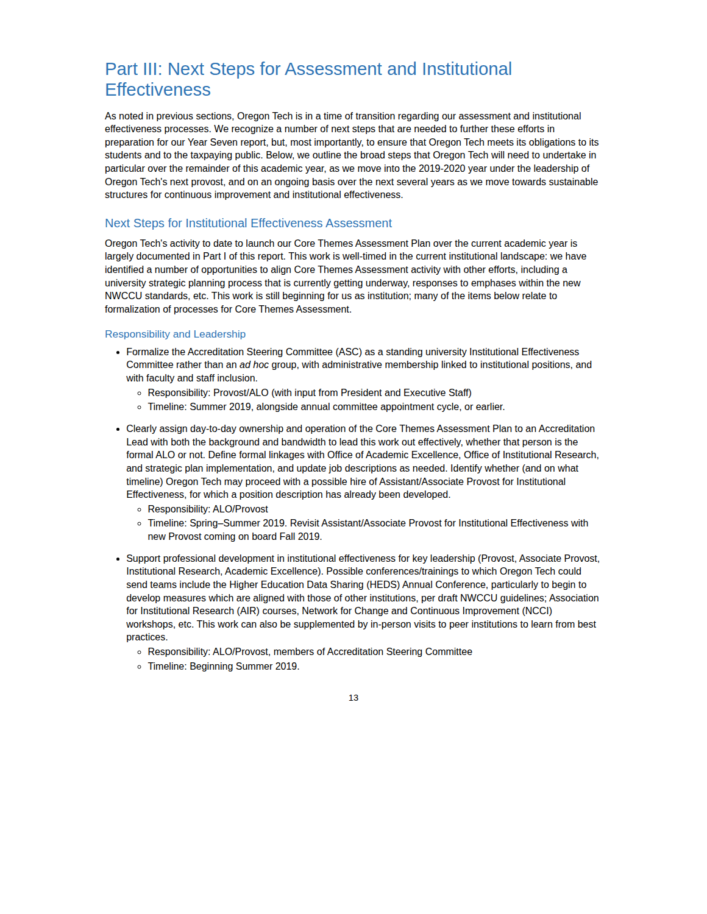Part III: Next Steps for Assessment and Institutional Effectiveness
As noted in previous sections, Oregon Tech is in a time of transition regarding our assessment and institutional effectiveness processes. We recognize a number of next steps that are needed to further these efforts in preparation for our Year Seven report, but, most importantly, to ensure that Oregon Tech meets its obligations to its students and to the taxpaying public. Below, we outline the broad steps that Oregon Tech will need to undertake in particular over the remainder of this academic year, as we move into the 2019-2020 year under the leadership of Oregon Tech's next provost, and on an ongoing basis over the next several years as we move towards sustainable structures for continuous improvement and institutional effectiveness.
Next Steps for Institutional Effectiveness Assessment
Oregon Tech's activity to date to launch our Core Themes Assessment Plan over the current academic year is largely documented in Part I of this report. This work is well-timed in the current institutional landscape: we have identified a number of opportunities to align Core Themes Assessment activity with other efforts, including a university strategic planning process that is currently getting underway, responses to emphases within the new NWCCU standards, etc. This work is still beginning for us as institution; many of the items below relate to formalization of processes for Core Themes Assessment.
Responsibility and Leadership
Formalize the Accreditation Steering Committee (ASC) as a standing university Institutional Effectiveness Committee rather than an ad hoc group, with administrative membership linked to institutional positions, and with faculty and staff inclusion.
Responsibility: Provost/ALO (with input from President and Executive Staff)
Timeline: Summer 2019, alongside annual committee appointment cycle, or earlier.
Clearly assign day-to-day ownership and operation of the Core Themes Assessment Plan to an Accreditation Lead with both the background and bandwidth to lead this work out effectively, whether that person is the formal ALO or not. Define formal linkages with Office of Academic Excellence, Office of Institutional Research, and strategic plan implementation, and update job descriptions as needed. Identify whether (and on what timeline) Oregon Tech may proceed with a possible hire of Assistant/Associate Provost for Institutional Effectiveness, for which a position description has already been developed.
Responsibility: ALO/Provost
Timeline: Spring–Summer 2019. Revisit Assistant/Associate Provost for Institutional Effectiveness with new Provost coming on board Fall 2019.
Support professional development in institutional effectiveness for key leadership (Provost, Associate Provost, Institutional Research, Academic Excellence). Possible conferences/trainings to which Oregon Tech could send teams include the Higher Education Data Sharing (HEDS) Annual Conference, particularly to begin to develop measures which are aligned with those of other institutions, per draft NWCCU guidelines; Association for Institutional Research (AIR) courses, Network for Change and Continuous Improvement (NCCI) workshops, etc. This work can also be supplemented by in-person visits to peer institutions to learn from best practices.
Responsibility: ALO/Provost, members of Accreditation Steering Committee
Timeline: Beginning Summer 2019.
13